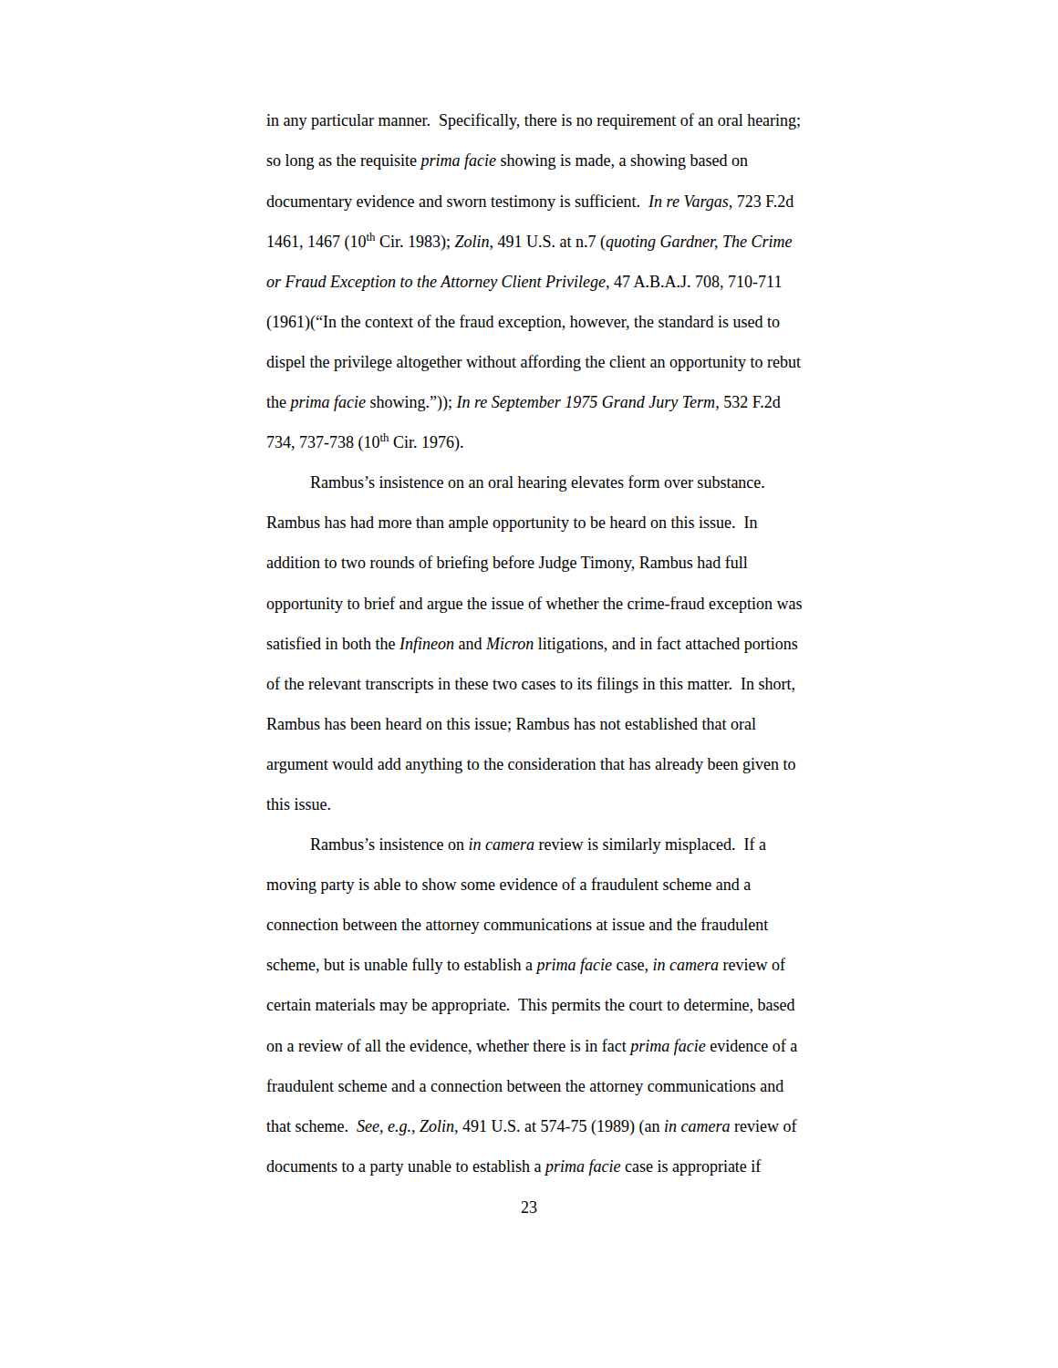in any particular manner. Specifically, there is no requirement of an oral hearing; so long as the requisite prima facie showing is made, a showing based on documentary evidence and sworn testimony is sufficient. In re Vargas, 723 F.2d 1461, 1467 (10th Cir. 1983); Zolin, 491 U.S. at n.7 (quoting Gardner, The Crime or Fraud Exception to the Attorney Client Privilege, 47 A.B.A.J. 708, 710-711 (1961)(“In the context of the fraud exception, however, the standard is used to dispel the privilege altogether without affording the client an opportunity to rebut the prima facie showing.”)); In re September 1975 Grand Jury Term, 532 F.2d 734, 737-738 (10th Cir. 1976).
Rambus’s insistence on an oral hearing elevates form over substance. Rambus has had more than ample opportunity to be heard on this issue. In addition to two rounds of briefing before Judge Timony, Rambus had full opportunity to brief and argue the issue of whether the crime-fraud exception was satisfied in both the Infineon and Micron litigations, and in fact attached portions of the relevant transcripts in these two cases to its filings in this matter. In short, Rambus has been heard on this issue; Rambus has not established that oral argument would add anything to the consideration that has already been given to this issue.
Rambus’s insistence on in camera review is similarly misplaced. If a moving party is able to show some evidence of a fraudulent scheme and a connection between the attorney communications at issue and the fraudulent scheme, but is unable fully to establish a prima facie case, in camera review of certain materials may be appropriate. This permits the court to determine, based on a review of all the evidence, whether there is in fact prima facie evidence of a fraudulent scheme and a connection between the attorney communications and that scheme. See, e.g., Zolin, 491 U.S. at 574-75 (1989) (an in camera review of documents to a party unable to establish a prima facie case is appropriate if
23